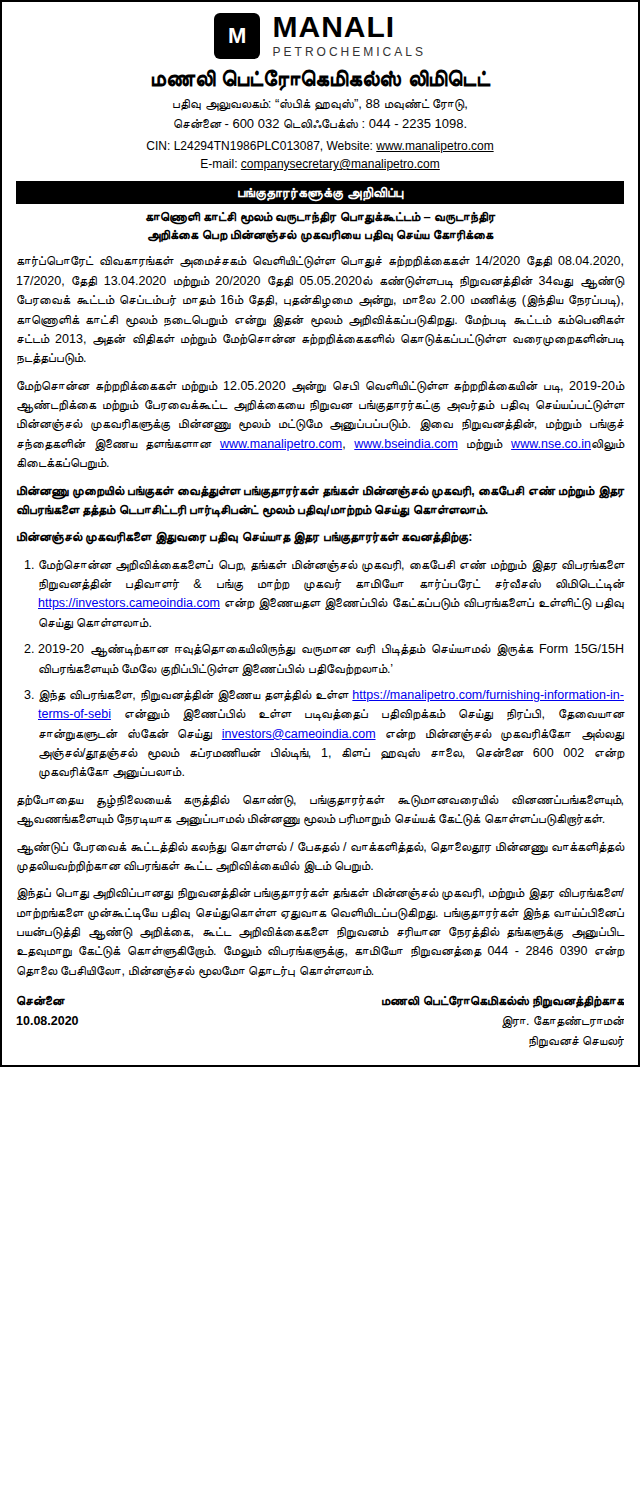M MANALI
PETROCHEMICALS
மணலி பெட்ரோகெமிகல்ஸ் லிமிடெட்
பதிவு அலுவலகம்: “ஸ்பிக் ஹவுஸ்”, 88 மவுண்ட் ரோடு,
சென்னை - 600 032 டெலிஃபேக்ஸ் : 044 - 2235 1098.
CIN: L24294TN1986PLC013087, Website: www.manalipetro.com
E-mail: companysecretary@manalipetro.com
பங்குதாரர்களுக்கு அறிவிப்பு
காணொளி காட்சி மூலம் வருடாந்திர பொதுக்கூட்டம் – வருடாந்திர
அறிக்கை பெற மின்னஞ்சல் முகவரியை பதிவு செய்ய கோரிக்கை
கார்ப்பொரேட் விவகாரங்கள் அமைச்சகம் வெளியிட்டுள்ள பொதுச் சுற்றறிக்கைகள் 14/2020 தேதி 08.04.2020, 17/2020, தேதி 13.04.2020 மற்றும் 20/2020 தேதி 05.05.2020ல் கண்டுள்ளபடி நிறுவனத்தின் 34வது ஆண்டு பேரவைக் கூட்டம் செப்டம்பர் மாதம் 16ம் தேதி, புதன்கிழமை அன்று, மாலை 2.00 மணிக்கு (இந்திய நேரப்படி), காணொளிக் காட்சி மூலம் நடைபெறும் என்று இதன் மூலம் அறிவிக்கப்படுகிறது. மேற்படி கூட்டம் கம்பெனிகள் சட்டம் 2013, அதன் விதிகள் மற்றும் மேற்சொன்ன சுற்றறிக்கைகளில் கொடுக்கப்பட்டுள்ள வரைமுறைகளின்படி நடத்தப்படும்.
மேற்சொன்ன சுற்றறிக்கைகள் மற்றும் 12.05.2020 அன்று செபி வெளியிட்டுள்ள சுற்றறிக்கையின் படி, 2019-20ம் ஆண்டறிக்கை மற்றும் பேரவைக்கூட்ட அறிக்கையை நிறுவன பங்குதாரர்கட்கு அவர்தம் பதிவு செய்யப்பட்டுள்ள மின்னஞ்சல் முகவரிகளுக்கு மின்னணு மூலம் மட்டுமே அனுப்பப்படும். இவை நிறுவனத்தின், மற்றும் பங்குச் சந்தைகளின் இணைய தளங்களான www.manalipetro.com, www.bseindia.com மற்றும் www.nse.co.inலிலும் கிடைக்கப்பெறும்.
மின்னணு முறையில் பங்குகள் வைத்துள்ள பங்குதாரர்கள் தங்கள் மின்னஞ்சல் முகவரி, கைபேசி எண் மற்றும் இதர விபரங்களை தத்தம் டெபாசிட்டரி பார்டிசிபன்ட் மூலம் பதிவு/மாற்றம் செய்து கொள்ளலாம்.
மின்னஞ்சல் முகவரிகளை இதுவரை பதிவு செய்யாத இதர பங்குதாரர்கள் கவனத்திற்கு:
மேற்சொன்ன அறிவிக்கைகளைப் பெற, தங்கள் மின்னஞ்சல் முகவரி, கைபேசி எண் மற்றும் இதர விபரங்களை நிறுவனத்தின் பதிவாளர் & பங்கு மாற்ற முகவர் காமியோ கார்ப்பரேட் சர்வீசஸ் லிமிடெட்டின் https://investors.cameoindia.com என்ற இணையதள இணைப்பில் கேட்கப்படும் விபரங்களைப் உள்ளிட்டு பதிவு செய்து கொள்ளலாம்.
2019-20 ஆண்டிற்கான ஈவுத்தொகையிலிருந்து வருமான வரி பிடித்தம் செய்யாமல் இருக்க Form 15G/15H விபரங்களையும் மேலே குறிப்பிட்டுள்ள இணைப்பில் பதிவேற்றலாம்.’
இந்த விபரங்களை, நிறுவனத்தின் இணைய தளத்தில் உள்ள https://manalipetro.com/furnishing-information-in-terms-of-sebi என்னும் இணைப்பில் உள்ள படிவத்தைப் பதிவிறக்கம் செய்து நிரப்பி, தேவையான சான்றுகளுடன் ஸ்கேன் செய்து investors@cameoindia.com என்ற மின்னஞ்சல் முகவரிக்கோ அல்லது அஞ்சல்/தூதஞ்சல் மூலம் சுப்ரமணியன் பில்டிங், 1, கிளப் ஹவுஸ் சாலை, சென்னை 600 002 என்ற முகவரிக்கோ அனுப்பலாம்.
தற்போதைய சூழ்நிலையைக் கருத்தில் கொண்டு, பங்குதாரர்கள் கூடுமானவரையில் வினணப்பங்களையும், ஆவணங்களையும் நேரடியாக அனுப்பாமல் மின்னணு மூலம் பரிமாறும் செய்யக் கேட்டுக் கொள்ளப்படுகிறார்கள்.
ஆண்டுப் பேரவைக் கூட்டத்தில் கலந்து கொள்ளல் / பேசுதல் / வாக்களித்தல், தொலைதூர மின்னணு வாக்களித்தல் முதலியவற்றிற்கான விபரங்கள் கூட்ட அறிவிக்கையில் இடம் பெறும்.
இந்தப் பொது அறிவிப்பானது நிறுவனத்தின் பங்குதாரர்கள் தங்கள் மின்னஞ்சல் முகவரி, மற்றும் இதர விபரங்களை/மாற்றங்களை முன்கூட்டியே பதிவு செய்துகொள்ள ஏதுவாக வெளியிடப்படுகிறது. பங்குதாரர்கள் இந்த வாய்ப்பினைப் பயன்படுத்தி ஆண்டு அறிக்கை, கூட்ட அறிவிக்கைகளை நிறுவனம் சரியான நேரத்தில் தங்களுக்கு அனுப்பிட உதவுமாறு கேட்டுக் கொள்ளுகிறோம். மேலும் விபரங்களுக்கு, காமியோ நிறுவனத்தை 044 - 2846 0390 என்ற தொலை பேசியிலோ, மின்னஞ்சல் மூலமோ தொடர்பு கொள்ளலாம்.
மணலி பெட்ரோகெமிகல்ஸ் நிறுவனத்திற்காக
இரா. கோதண்டராமன்
நிறுவனச் செயலர்
சென்னை
10.08.2020